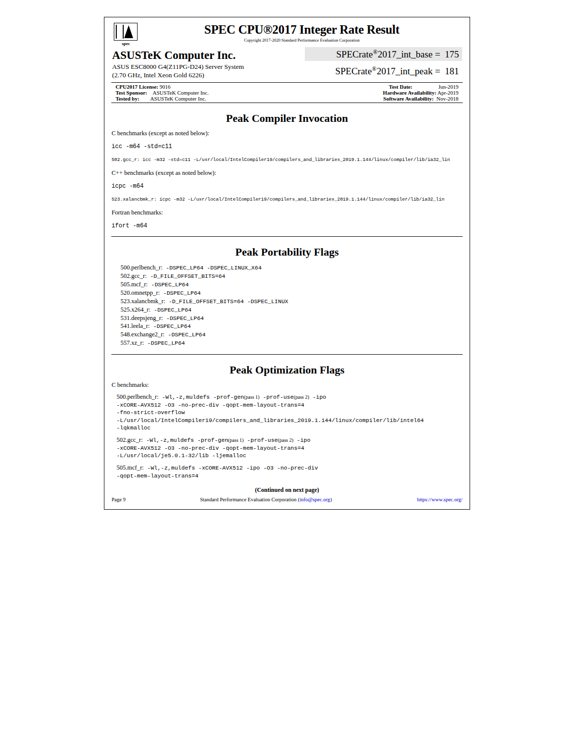| spec | SPEC CPU ® 2017 Integer Rate Result Copyright 2017-2020 Standard Performance Evaluation Corporation |
| ASUSTeK Computer Inc. ASUS ESC8000 G4(Z11PG-D24) Server System (2.70 GHz, Intel Xeon Gold 6226) | SPECrate ® 2017_int_base = 175 SPECrate ® 2017_int_peak = 181 |
CPU2017 License: 9016
Test Sponsor: ASUSTeK Computer Inc.
Tested by: ASUSTeK Computer Inc.
Test Date: Jun-2019
Hardware Availability: Apr-2019
Software Availability: Nov-2018
Peak Compiler Invocation
C benchmarks (except as noted below):
icc -m64 -std=c11
502.gcc_r: icc -m32 -std=c11 -L/usr/local/IntelCompiler19/compilers_and_libraries_2019.1.144/linux/compiler/lib/ia32_lin
C++ benchmarks (except as noted below):
icpc -m64
523.xalancbmk_r: icpc -m32 -L/usr/local/IntelCompiler19/compilers_and_libraries_2019.1.144/linux/compiler/lib/ia32_lin
Fortran benchmarks:
ifort -m64
Peak Portability Flags
500.perlbench_r: -DSPEC_LP64 -DSPEC_LINUX_X64
502.gcc_r: -D_FILE_OFFSET_BITS=64
505.mcf_r: -DSPEC_LP64
520.omnetpp_r: -DSPEC_LP64
523.xalancbmk_r: -D_FILE_OFFSET_BITS=64 -DSPEC_LINUX
525.x264_r: -DSPEC_LP64
531.deepsjeng_r: -DSPEC_LP64
541.leela_r: -DSPEC_LP64
548.exchange2_r: -DSPEC_LP64
557.xz_r: -DSPEC_LP64
Peak Optimization Flags
C benchmarks:
500.perlbench_r: -Wl,-z,muldefs -prof-gen(pass 1) -prof-use(pass 2) -ipo
-xCORE-AVX512 -O3 -no-prec-div -qopt-mem-layout-trans=4
-fno-strict-overflow
-L/usr/local/IntelCompiler19/compilers_and_libraries_2019.1.144/linux/compiler/lib/intel64
-lqkmalloc
502.gcc_r: -Wl,-z,muldefs -prof-gen(pass 1) -prof-use(pass 2) -ipo
-xCORE-AVX512 -O3 -no-prec-div -qopt-mem-layout-trans=4
-L/usr/local/je5.0.1-32/lib -ljemalloc
505.mcf_r: -Wl,-z,muldefs -xCORE-AVX512 -ipo -O3 -no-prec-div
-qopt-mem-layout-trans=4
(Continued on next page)
Page 9
Standard Performance Evaluation Corporation (info@spec.org)
https://www.spec.org/